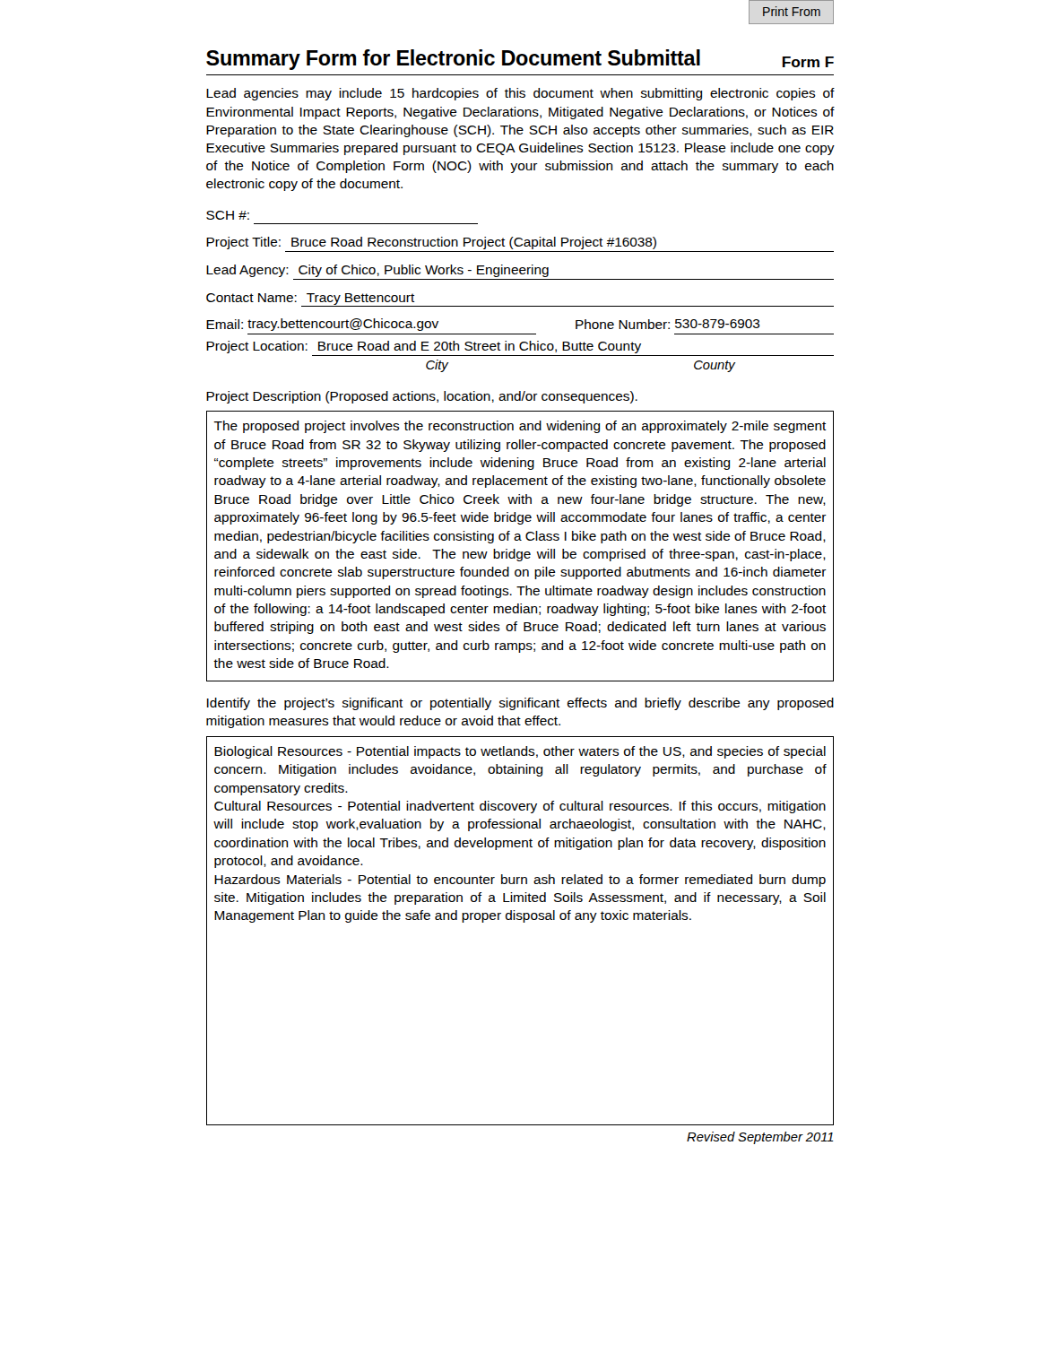Print From
Summary Form for Electronic Document Submittal
Form F
Lead agencies may include 15 hardcopies of this document when submitting electronic copies of Environmental Impact Reports, Negative Declarations, Mitigated Negative Declarations, or Notices of Preparation to the State Clearinghouse (SCH). The SCH also accepts other summaries, such as EIR Executive Summaries prepared pursuant to CEQA Guidelines Section 15123. Please include one copy of the Notice of Completion Form (NOC) with your submission and attach the summary to each electronic copy of the document.
SCH #:
Project Title: Bruce Road Reconstruction Project (Capital Project #16038)
Lead Agency: City of Chico, Public Works - Engineering
Contact Name: Tracy Bettencourt
Email: tracy.bettencourt@Chicoca.gov Phone Number: 530-879-6903
Project Location: Bruce Road and E 20th Street in Chico, Butte County
City County
Project Description (Proposed actions, location, and/or consequences).
The proposed project involves the reconstruction and widening of an approximately 2-mile segment of Bruce Road from SR 32 to Skyway utilizing roller-compacted concrete pavement. The proposed “complete streets” improvements include widening Bruce Road from an existing 2-lane arterial roadway to a 4-lane arterial roadway, and replacement of the existing two-lane, functionally obsolete Bruce Road bridge over Little Chico Creek with a new four-lane bridge structure. The new, approximately 96-feet long by 96.5-feet wide bridge will accommodate four lanes of traffic, a center median, pedestrian/bicycle facilities consisting of a Class I bike path on the west side of Bruce Road, and a sidewalk on the east side. The new bridge will be comprised of three-span, cast-in-place, reinforced concrete slab superstructure founded on pile supported abutments and 16-inch diameter multi-column piers supported on spread footings. The ultimate roadway design includes construction of the following: a 14-foot landscaped center median; roadway lighting; 5-foot bike lanes with 2-foot buffered striping on both east and west sides of Bruce Road; dedicated left turn lanes at various intersections; concrete curb, gutter, and curb ramps; and a 12-foot wide concrete multi-use path on the west side of Bruce Road.
Identify the project’s significant or potentially significant effects and briefly describe any proposed mitigation measures that would reduce or avoid that effect.
Biological Resources - Potential impacts to wetlands, other waters of the US, and species of special concern. Mitigation includes avoidance, obtaining all regulatory permits, and purchase of compensatory credits.
Cultural Resources - Potential inadvertent discovery of cultural resources. If this occurs, mitigation will include stop work,evaluation by a professional archaeologist, consultation with the NAHC, coordination with the local Tribes, and development of mitigation plan for data recovery, disposition protocol, and avoidance.
Hazardous Materials - Potential to encounter burn ash related to a former remediated burn dump site. Mitigation includes the preparation of a Limited Soils Assessment, and if necessary, a Soil Management Plan to guide the safe and proper disposal of any toxic materials.
Revised September 2011